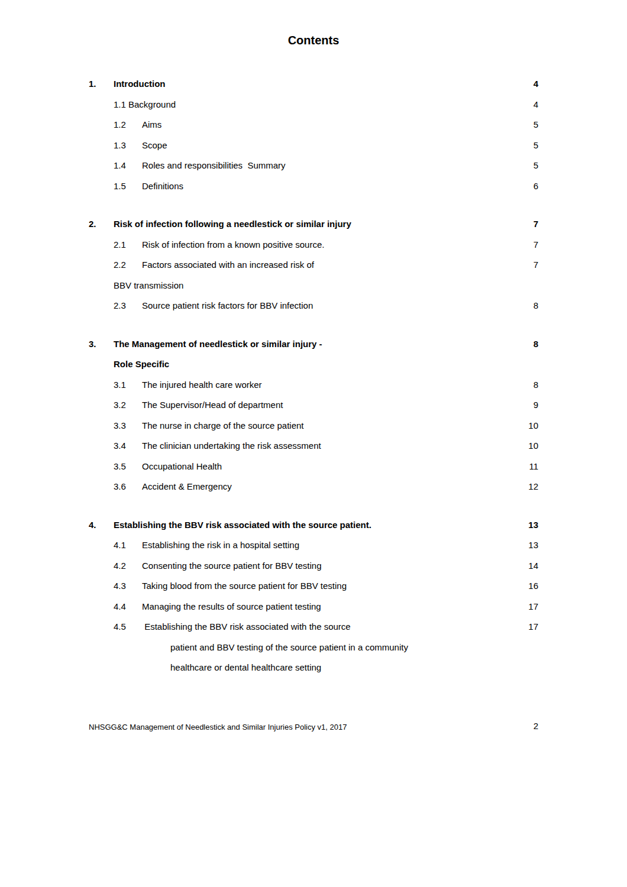Contents
| 1. | Introduction | 4 |
| | 1.1 Background | 4 |
| | 1.2 | Aims | 5 |
| | 1.3 | Scope | 5 |
| | 1.4 | Roles and responsibilities Summary | 5 |
| | 1.5 | Definitions | 6 |
| 2. | Risk of infection following a needlestick or similar injury | 7 |
| | 2.1 | Risk of infection from a known positive source. | 7 |
| | 2.2 | Factors associated with an increased risk of | 7 |
| | BBV transmission | |
| | 2.3 | Source patient risk factors for BBV infection | 8 |
| 3. | The Management of needlestick or similar injury - | 8 |
| | Role Specific | |
| | 3.1 | The injured health care worker | 8 |
| | 3.2 | The Supervisor/Head of department | 9 |
| | 3.3 | The nurse in charge of the source patient | 10 |
| | 3.4 | The clinician undertaking the risk assessment | 10 |
| | 3.5 | Occupational Health | 11 |
| | 3.6 | Accident & Emergency | 12 |
| 4. | Establishing the BBV risk associated with the source patient. | 13 |
| | 4.1 | Establishing the risk in a hospital setting | 13 |
| | 4.2 | Consenting the source patient for BBV testing | 14 |
| | 4.3 | Taking blood from the source patient for BBV testing | 16 |
| | 4.4 | Managing the results of source patient testing | 17 |
| | 4.5 | Establishing the BBV risk associated with the source | 17 |
| | | patient and BBV testing of the source patient in a community | |
| | | healthcare or dental healthcare setting | |
NHSGG&C Management of Needlestick and Similar Injuries Policy v1, 2017 2